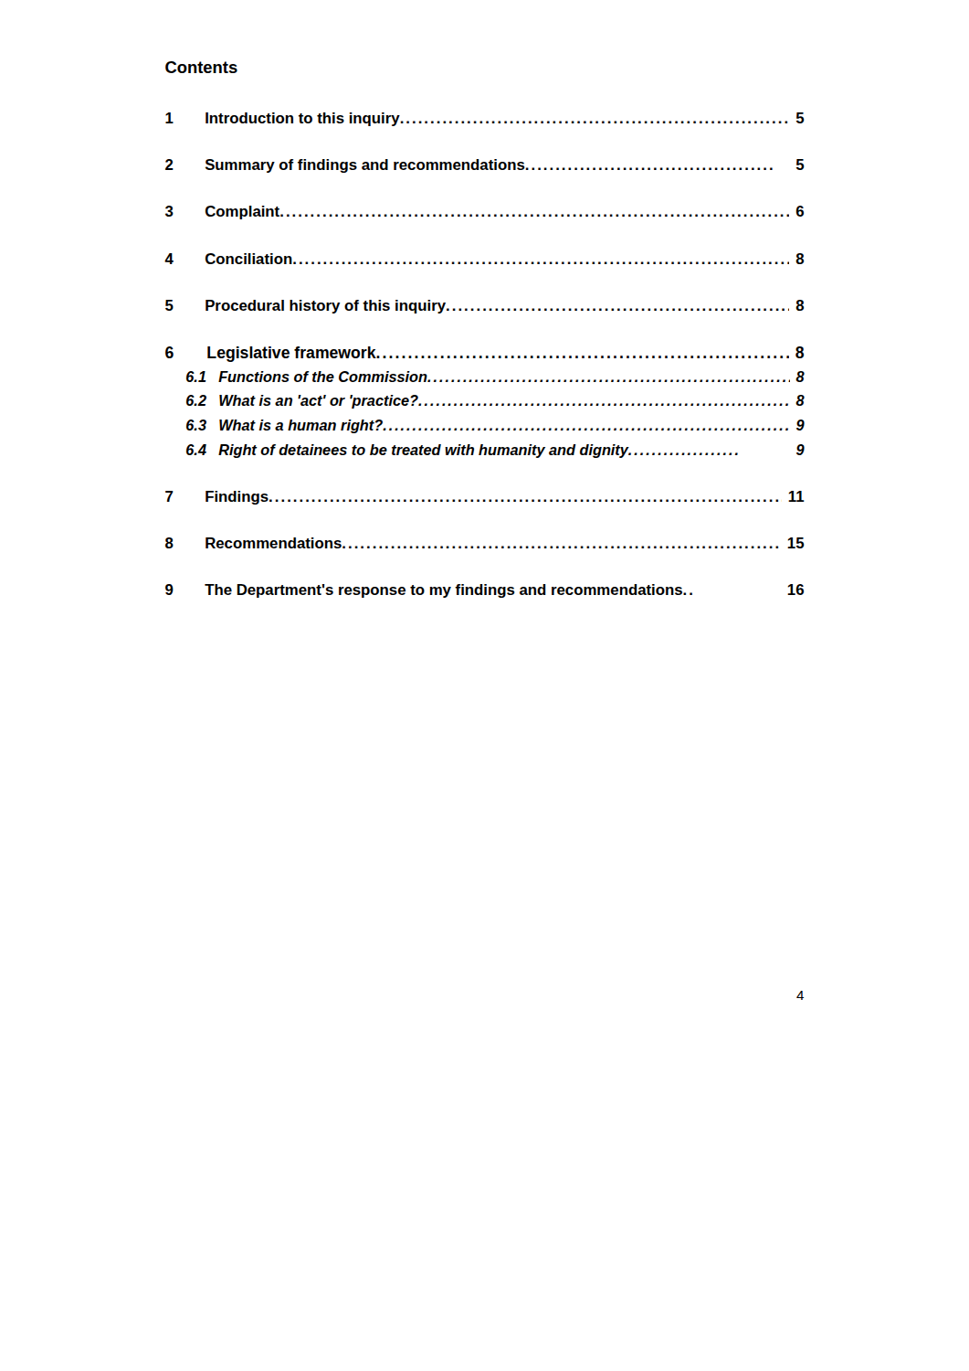Contents
1 Introduction to this inquiry........................................................................ 5
2 Summary of findings and recommendations......................................... 5
3 Complaint................................................................................................. 6
4 Conciliation.............................................................................................. 8
5 Procedural history of this inquiry............................................................ 8
6 Legislative framework............................................................................ 8
6.1 Functions of the Commission.................................................................... 8
6.2 What is an 'act' or 'practice?..................................................................... 8
6.3 What is a human right?............................................................................ 9
6.4 Right of detainees to be treated with humanity and dignity................... 9
7 Findings................................................................................................. 11
8 Recommendations................................................................................. 15
9 The Department's response to my findings and recommendations.. 16
4